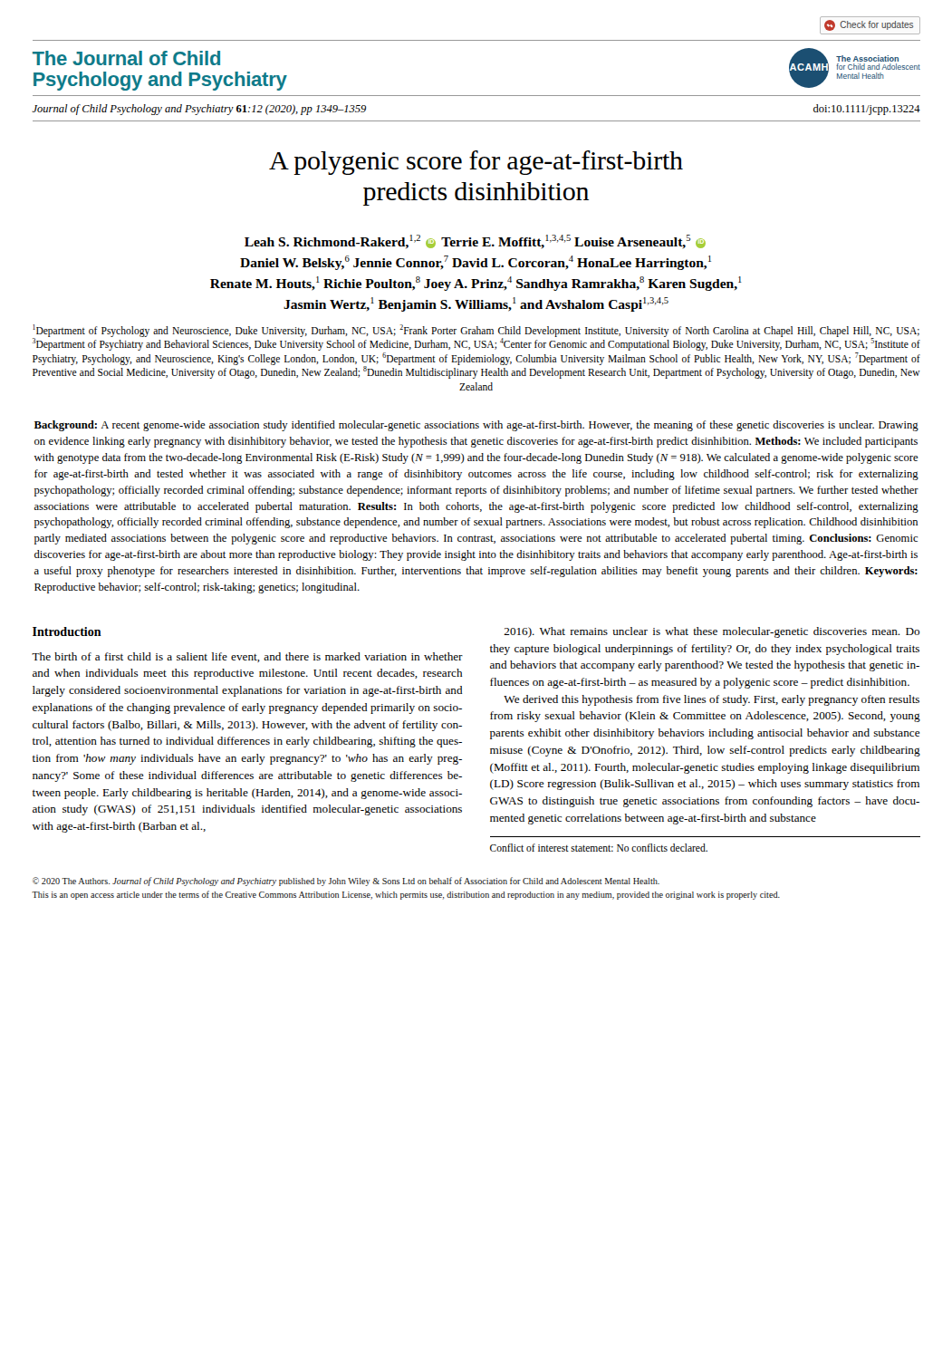Check for updates
The Journal of Child Psychology and Psychiatry
ACAMH
The Association for Child and Adolescent Mental Health
Journal of Child Psychology and Psychiatry 61:12 (2020), pp 1349–1359
doi:10.1111/jcpp.13224
A polygenic score for age-at-first-birth
predicts disinhibition
Leah S. Richmond-Rakerd,1,2 Terrie E. Moffitt,1,3,4,5 Louise Arseneault,5
Daniel W. Belsky,6 Jennie Connor,7 David L. Corcoran,4 HonaLee Harrington,1
Renate M. Houts,1 Richie Poulton,8 Joey A. Prinz,4 Sandhya Ramrakha,8 Karen Sugden,1
Jasmin Wertz,1 Benjamin S. Williams,1 and Avshalom Caspi1,3,4,5
1Department of Psychology and Neuroscience, Duke University, Durham, NC, USA; 2Frank Porter Graham Child Development Institute, University of North Carolina at Chapel Hill, Chapel Hill, NC, USA; 3Department of Psychiatry and Behavioral Sciences, Duke University School of Medicine, Durham, NC, USA; 4Center for Genomic and Computational Biology, Duke University, Durham, NC, USA; 5Institute of Psychiatry, Psychology, and Neuroscience, King's College London, London, UK; 6Department of Epidemiology, Columbia University Mailman School of Public Health, New York, NY, USA; 7Department of Preventive and Social Medicine, University of Otago, Dunedin, New Zealand; 8Dunedin Multidisciplinary Health and Development Research Unit, Department of Psychology, University of Otago, Dunedin, New Zealand
Background: A recent genome-wide association study identified molecular-genetic associations with age-at-first-birth. However, the meaning of these genetic discoveries is unclear. Drawing on evidence linking early pregnancy with disinhibitory behavior, we tested the hypothesis that genetic discoveries for age-at-first-birth predict disinhibition. Methods: We included participants with genotype data from the two-decade-long Environmental Risk (E-Risk) Study (N = 1,999) and the four-decade-long Dunedin Study (N = 918). We calculated a genome-wide polygenic score for age-at-first-birth and tested whether it was associated with a range of disinhibitory outcomes across the life course, including low childhood self-control; risk for externalizing psychopathology; officially recorded criminal offending; substance dependence; informant reports of disinhibitory problems; and number of lifetime sexual partners. We further tested whether associations were attributable to accelerated pubertal maturation. Results: In both cohorts, the age-at-first-birth polygenic score predicted low childhood self-control, externalizing psychopathology, officially recorded criminal offending, substance dependence, and number of sexual partners. Associations were modest, but robust across replication. Childhood disinhibition partly mediated associations between the polygenic score and reproductive behaviors. In contrast, associations were not attributable to accelerated pubertal timing. Conclusions: Genomic discoveries for age-at-first-birth are about more than reproductive biology: They provide insight into the disinhibitory traits and behaviors that accompany early parenthood. Age-at-first-birth is a useful proxy phenotype for researchers interested in disinhibition. Further, interventions that improve self-regulation abilities may benefit young parents and their children. Keywords: Reproductive behavior; self-control; risk-taking; genetics; longitudinal.
Introduction
The birth of a first child is a salient life event, and there is marked variation in whether and when individuals meet this reproductive milestone. Until recent decades, research largely considered socioenvironmental explanations for variation in age-at-first-birth and explanations of the changing prevalence of early pregnancy depended primarily on sociocultural factors (Balbo, Billari, & Mills, 2013). However, with the advent of fertility control, attention has turned to individual differences in early childbearing, shifting the question from 'how many individuals have an early pregnancy?' to 'who has an early pregnancy?' Some of these individual differences are attributable to genetic differences between people. Early childbearing is heritable (Harden, 2014), and a genome-wide association study (GWAS) of 251,151 individuals identified molecular-genetic associations with age-at-first-birth (Barban et al.,
2016). What remains unclear is what these molecular-genetic discoveries mean. Do they capture biological underpinnings of fertility? Or, do they index psychological traits and behaviors that accompany early parenthood? We tested the hypothesis that genetic influences on age-at-first-birth – as measured by a polygenic score – predict disinhibition.
We derived this hypothesis from five lines of study. First, early pregnancy often results from risky sexual behavior (Klein & Committee on Adolescence, 2005). Second, young parents exhibit other disinhibitory behaviors including antisocial behavior and substance misuse (Coyne & D'Onofrio, 2012). Third, low self-control predicts early childbearing (Moffitt et al., 2011). Fourth, molecular-genetic studies employing linkage disequilibrium (LD) Score regression (Bulik-Sullivan et al., 2015) – which uses summary statistics from GWAS to distinguish true genetic associations from confounding factors – have documented genetic correlations between age-at-first-birth and substance
Conflict of interest statement: No conflicts declared.
© 2020 The Authors. Journal of Child Psychology and Psychiatry published by John Wiley & Sons Ltd on behalf of Association for Child and Adolescent Mental Health.
This is an open access article under the terms of the Creative Commons Attribution License, which permits use, distribution and reproduction in any medium, provided the original work is properly cited.